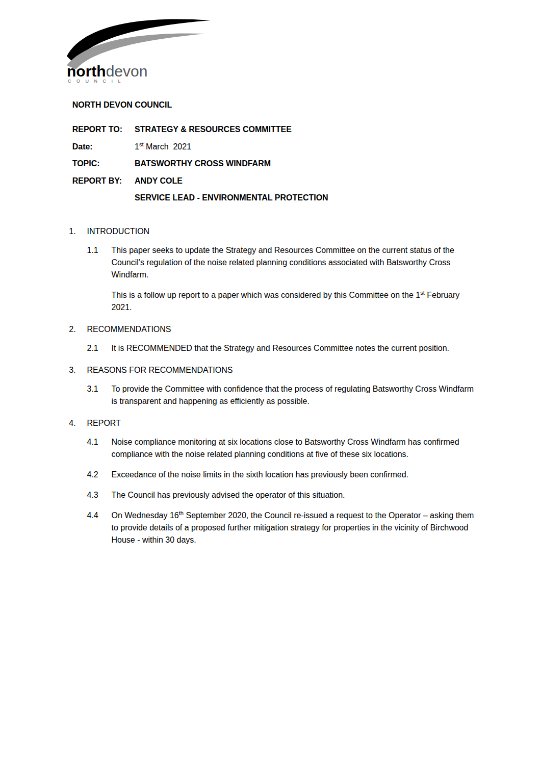northdevon C O U N C I L
NORTH DEVON COUNCIL
| REPORT TO: | STRATEGY & RESOURCES COMMITTEE |
| Date: | 1 st March 2021 |
| TOPIC: | BATSWORTHY CROSS WINDFARM |
| REPORT BY: | ANDY COLE |
| | SERVICE LEAD - ENVIRONMENTAL PROTECTION |
Introduction
1.1
This paper seeks to update the Strategy and Resources Committee on the current status of the Council's regulation of the noise related planning conditions associated with Batsworthy Cross Windfarm.
This is a follow up report to a paper which was considered by this Committee on the 1st February 2021.
Recommendations
2.1
It is RECOMMENDED that the Strategy and Resources Committee notes the current position.
Reasons for Recommendations
3.1
To provide the Committee with confidence that the process of regulating Batsworthy Cross Windfarm is transparent and happening as efficiently as possible.
Report
4.1
Noise compliance monitoring at six locations close to Batsworthy Cross Windfarm has confirmed compliance with the noise related planning conditions at five of these six locations.
4.2
Exceedance of the noise limits in the sixth location has previously been confirmed.
4.3
The Council has previously advised the operator of this situation.
4.4
On Wednesday 16th September 2020, the Council re-issued a request to the Operator – asking them to provide details of a proposed further mitigation strategy for properties in the vicinity of Birchwood House - within 30 days.